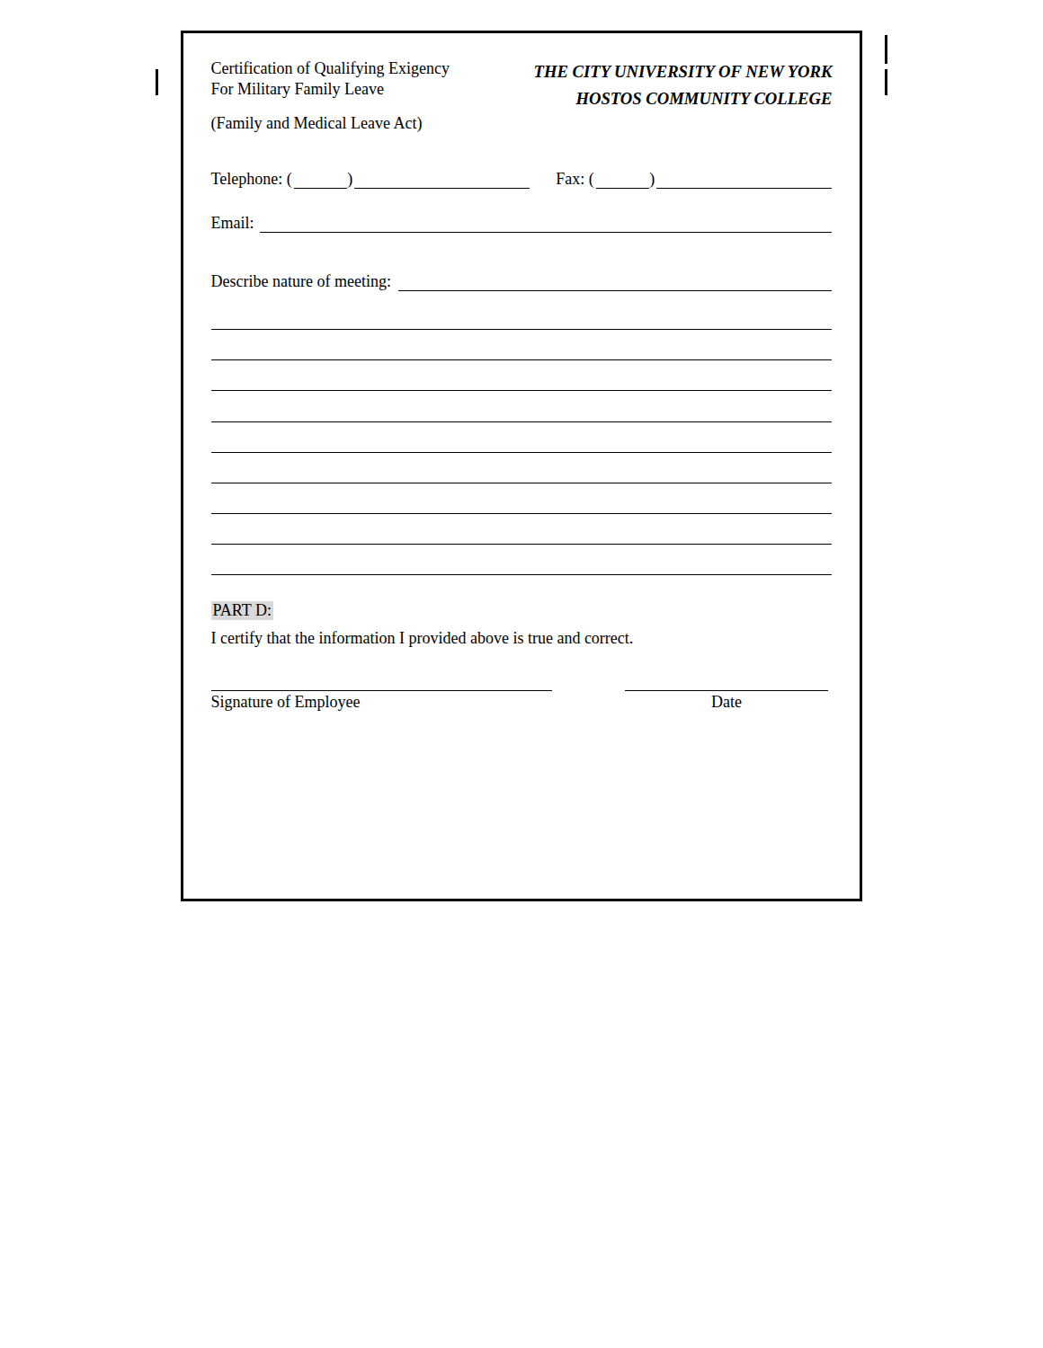Certification of Qualifying Exigency
For Military Family Leave
(Family and Medical Leave Act)
THE CITY UNIVERSITY OF NEW YORK
HOSTOS COMMUNITY COLLEGE
Telephone: ( ) Fax: ( )
Email:
Describe nature of meeting:
PART D:
I certify that the information I provided above is true and correct.
Signature of Employee
Date